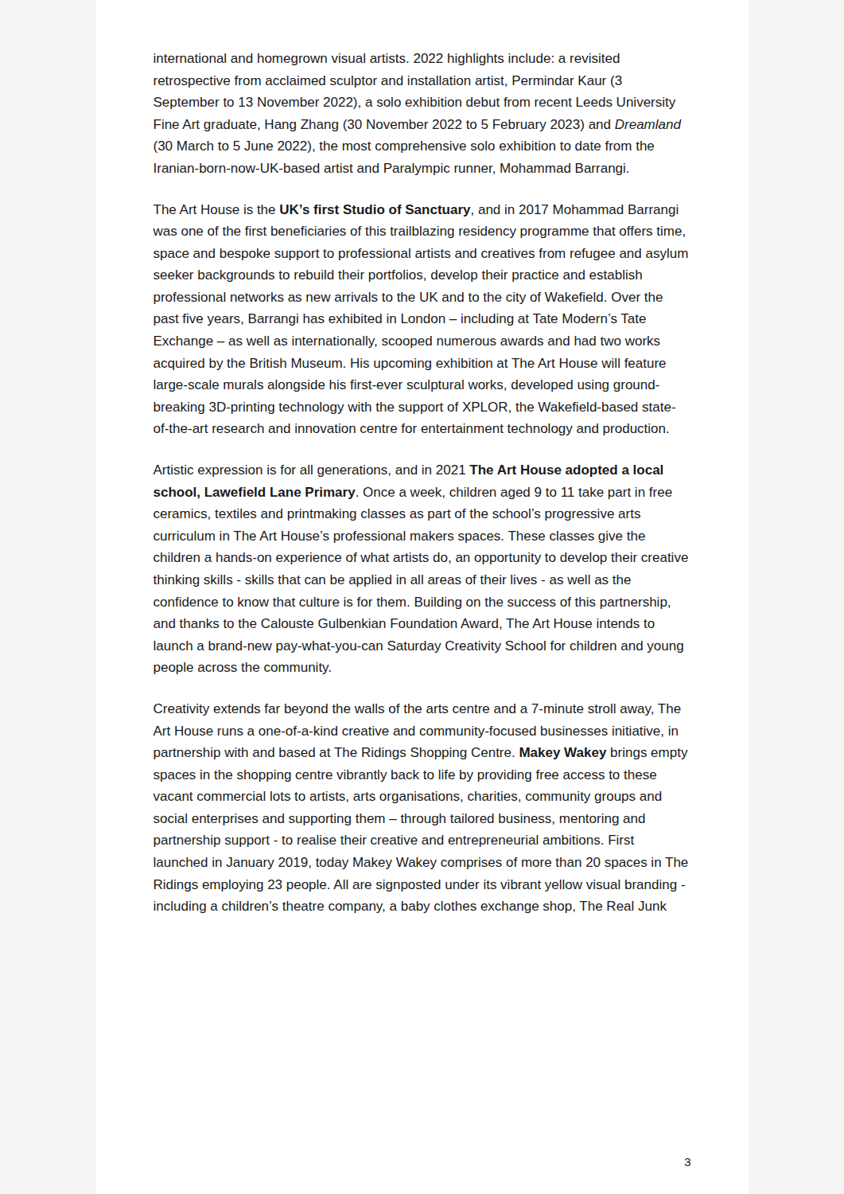international and homegrown visual artists. 2022 highlights include: a revisited retrospective from acclaimed sculptor and installation artist, Permindar Kaur (3 September to 13 November 2022), a solo exhibition debut from recent Leeds University Fine Art graduate, Hang Zhang (30 November 2022 to 5 February 2023) and Dreamland (30 March to 5 June 2022), the most comprehensive solo exhibition to date from the Iranian-born-now-UK-based artist and Paralympic runner, Mohammad Barrangi.
The Art House is the UK’s first Studio of Sanctuary, and in 2017 Mohammad Barrangi was one of the first beneficiaries of this trailblazing residency programme that offers time, space and bespoke support to professional artists and creatives from refugee and asylum seeker backgrounds to rebuild their portfolios, develop their practice and establish professional networks as new arrivals to the UK and to the city of Wakefield. Over the past five years, Barrangi has exhibited in London – including at Tate Modern’s Tate Exchange – as well as internationally, scooped numerous awards and had two works acquired by the British Museum. His upcoming exhibition at The Art House will feature large-scale murals alongside his first-ever sculptural works, developed using ground-breaking 3D-printing technology with the support of XPLOR, the Wakefield-based state-of-the-art research and innovation centre for entertainment technology and production.
Artistic expression is for all generations, and in 2021 The Art House adopted a local school, Lawefield Lane Primary. Once a week, children aged 9 to 11 take part in free ceramics, textiles and printmaking classes as part of the school’s progressive arts curriculum in The Art House’s professional makers spaces. These classes give the children a hands-on experience of what artists do, an opportunity to develop their creative thinking skills - skills that can be applied in all areas of their lives - as well as the confidence to know that culture is for them. Building on the success of this partnership, and thanks to the Calouste Gulbenkian Foundation Award, The Art House intends to launch a brand-new pay-what-you-can Saturday Creativity School for children and young people across the community.
Creativity extends far beyond the walls of the arts centre and a 7-minute stroll away, The Art House runs a one-of-a-kind creative and community-focused businesses initiative, in partnership with and based at The Ridings Shopping Centre. Makey Wakey brings empty spaces in the shopping centre vibrantly back to life by providing free access to these vacant commercial lots to artists, arts organisations, charities, community groups and social enterprises and supporting them – through tailored business, mentoring and partnership support - to realise their creative and entrepreneurial ambitions. First launched in January 2019, today Makey Wakey comprises of more than 20 spaces in The Ridings employing 23 people. All are signposted under its vibrant yellow visual branding - including a children’s theatre company, a baby clothes exchange shop, The Real Junk
3